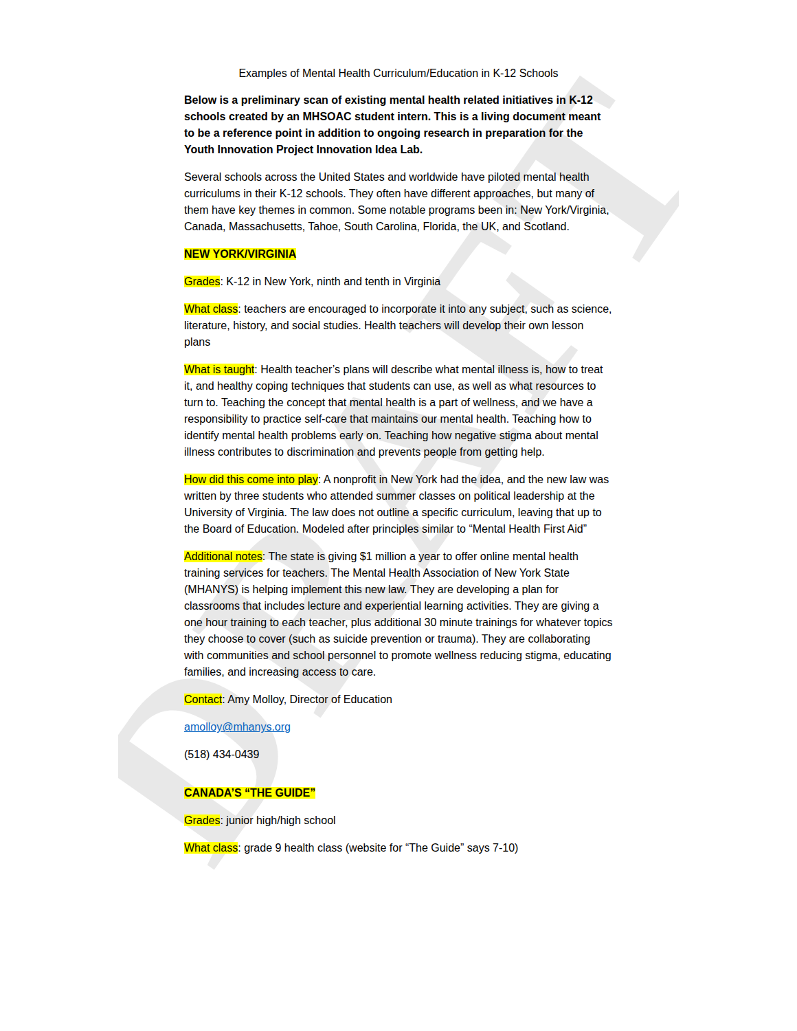DRAFT
Examples of Mental Health Curriculum/Education in K-12 Schools
Below is a preliminary scan of existing mental health related initiatives in K-12 schools created by an MHSOAC student intern. This is a living document meant to be a reference point in addition to ongoing research in preparation for the Youth Innovation Project Innovation Idea Lab.
Several schools across the United States and worldwide have piloted mental health curriculums in their K-12 schools. They often have different approaches, but many of them have key themes in common. Some notable programs been in: New York/Virginia, Canada, Massachusetts, Tahoe, South Carolina, Florida, the UK, and Scotland.
NEW YORK/VIRGINIA
Grades: K-12 in New York, ninth and tenth in Virginia
What class: teachers are encouraged to incorporate it into any subject, such as science, literature, history, and social studies. Health teachers will develop their own lesson plans
What is taught: Health teacher’s plans will describe what mental illness is, how to treat it, and healthy coping techniques that students can use, as well as what resources to turn to. Teaching the concept that mental health is a part of wellness, and we have a responsibility to practice self-care that maintains our mental health. Teaching how to identify mental health problems early on. Teaching how negative stigma about mental illness contributes to discrimination and prevents people from getting help.
How did this come into play: A nonprofit in New York had the idea, and the new law was written by three students who attended summer classes on political leadership at the University of Virginia. The law does not outline a specific curriculum, leaving that up to the Board of Education. Modeled after principles similar to “Mental Health First Aid”
Additional notes: The state is giving $1 million a year to offer online mental health training services for teachers. The Mental Health Association of New York State (MHANYS) is helping implement this new law. They are developing a plan for classrooms that includes lecture and experiential learning activities. They are giving a one hour training to each teacher, plus additional 30 minute trainings for whatever topics they choose to cover (such as suicide prevention or trauma). They are collaborating with communities and school personnel to promote wellness reducing stigma, educating families, and increasing access to care.
Contact: Amy Molloy, Director of Education
amolloy@mhanys.org
(518) 434-0439
CANADA’S “THE GUIDE”
Grades: junior high/high school
What class: grade 9 health class (website for “The Guide” says 7-10)